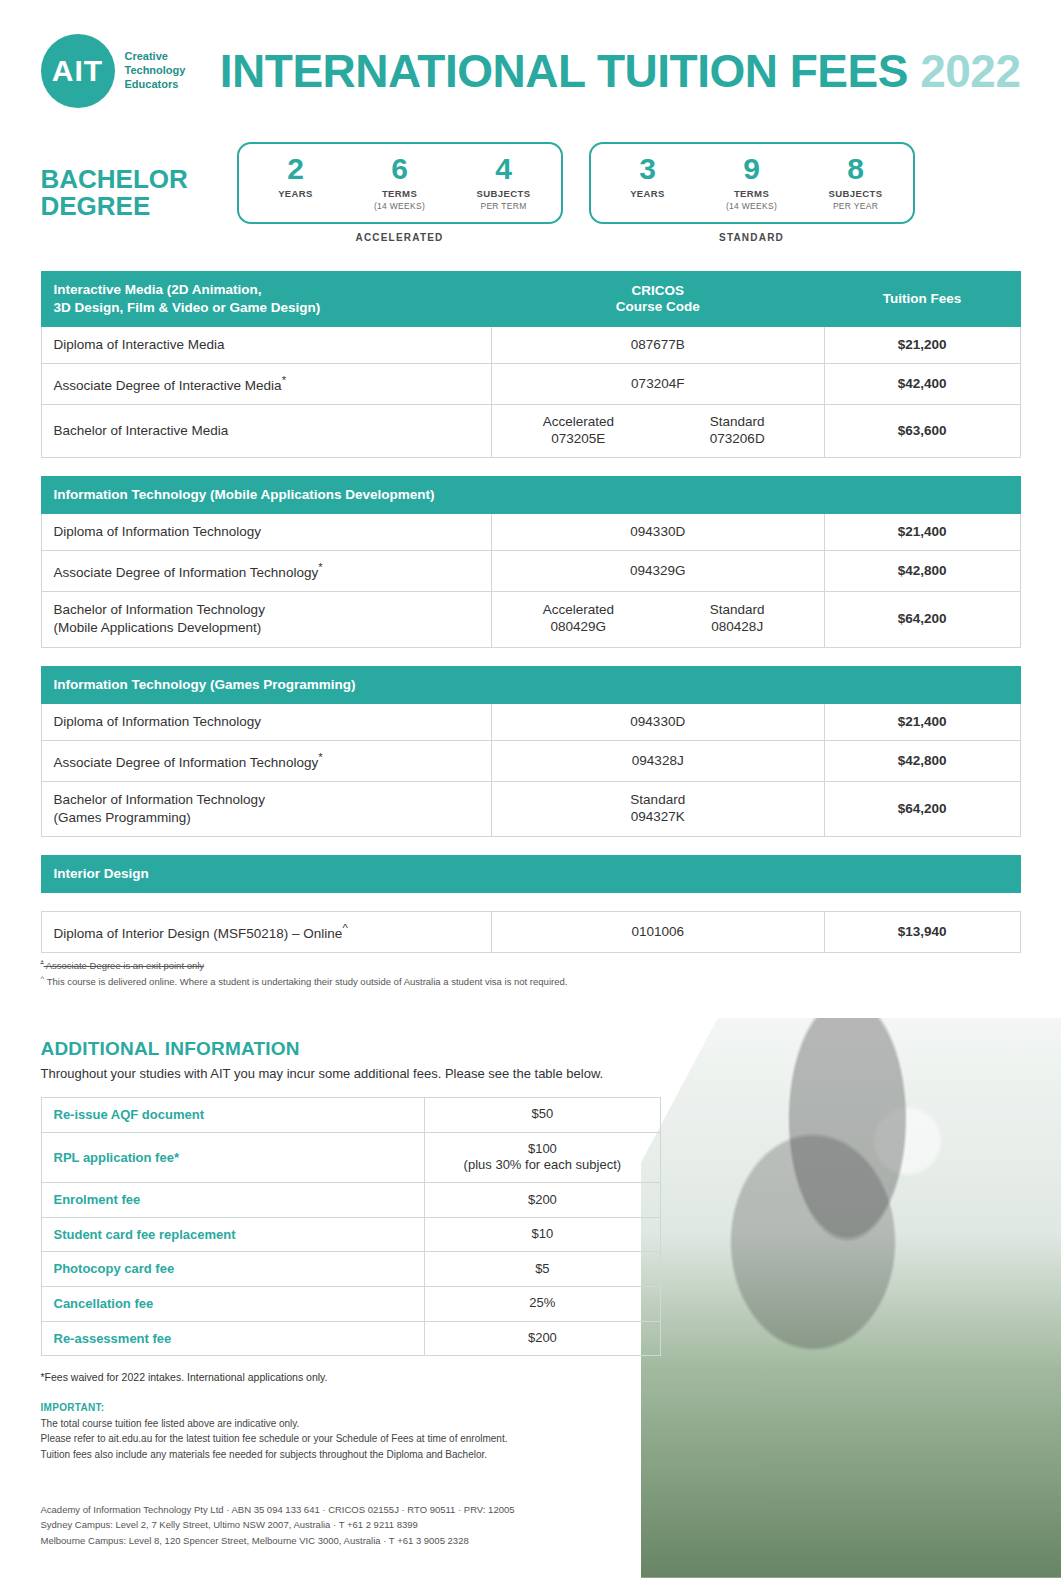AIT
Creative
Technology
Educators
International Tuition Fees 2022
Bachelor
Degree
2 Years
6 Terms (14 weeks)
4 Subjects per term
Accelerated
3 Years
9 Terms (14 weeks)
8 Subjects per year
Standard
| Interactive Media (2D Animation, 3D Design, Film & Video or Game Design) | CRICOS Course Code | Tuition Fees |
| --- | --- | --- |
| Diploma of Interactive Media | 087677B | $21,200 |
| Associate Degree of Interactive Media * | 073204F | $42,400 |
| Bachelor of Interactive Media | Accelerated 073205E Standard 073206D | $63,600 |
| Information Technology (Mobile Applications Development) |
| Diploma of Information Technology | 094330D | $21,400 |
| Associate Degree of Information Technology * | 094329G | $42,800 |
| Bachelor of Information Technology (Mobile Applications Development) | Accelerated 080429G Standard 080428J | $64,200 |
| Information Technology (Games Programming) |
| Diploma of Information Technology | 094330D | $21,400 |
| Associate Degree of Information Technology * | 094328J | $42,800 |
| Bachelor of Information Technology (Games Programming) | Standard 094327K | $64,200 |
| Interior Design |
| Diploma of Interior Design (MSF50218) – Online ^ | 0101006 | $13,940 |
* Associate Degree is an exit point only
^ This course is delivered online. Where a student is undertaking their study outside of Australia a student visa is not required.
Additional Information
Throughout your studies with AIT you may incur some additional fees. Please see the table below.
| Re-issue AQF document | $50 |
| RPL application fee* | $100 (plus 30% for each subject) |
| Enrolment fee | $200 |
| Student card fee replacement | $10 |
| Photocopy card fee | $5 |
| Cancellation fee | 25% |
| Re-assessment fee | $200 |
*Fees waived for 2022 intakes. International applications only.
IMPORTANT:
The total course tuition fee listed above are indicative only.
Please refer to ait.edu.au for the latest tuition fee schedule or your Schedule of Fees at time of enrolment.
Tuition fees also include any materials fee needed for subjects throughout the Diploma and Bachelor.
Academy of Information Technology Pty Ltd · ABN 35 094 133 641 · CRICOS 02155J · RTO 90511 · PRV: 12005
Sydney Campus: Level 2, 7 Kelly Street, Ultimo NSW 2007, Australia · T +61 2 9211 8399
Melbourne Campus: Level 8, 120 Spencer Street, Melbourne VIC 3000, Australia · T +61 3 9005 2328